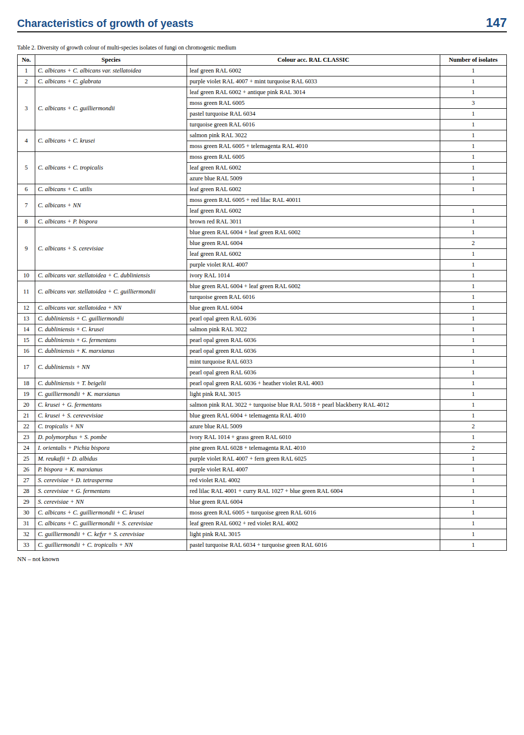Characteristics of growth of yeasts
147
Table 2. Diversity of growth colour of multi-species isolates of fungi on chromogenic medium
| No. | Species | Colour acc. RAL CLASSIC | Number of isolates |
| --- | --- | --- | --- |
| 1 | C. albicans + C. albicans var. stellatoidea | leaf green RAL 6002 | 1 |
| 2 | C. albicans + C. glabrata | purple violet RAL 4007 + mint turquoise RAL 6033 | 1 |
| 3 | C. albicans + C. guilliermondii | leaf green RAL 6002 + antique pink RAL 3014 | 1 |
| moss green RAL 6005 | 3 |
| pastel turquoise RAL 6034 | 1 |
| turquoise green RAL 6016 | 1 |
| 4 | C. albicans + C. krusei | salmon pink RAL 3022 | 1 |
| moss green RAL 6005 + telemagenta RAL 4010 | 1 |
| 5 | C. albicans + C. tropicalis | moss green RAL 6005 | 1 |
| leaf green RAL 6002 | 1 |
| azure blue RAL 5009 | 1 |
| 6 | C. albicans + C. utilis | leaf green RAL 6002 | 1 |
| 7 | C. albicans + NN | moss green RAL 6005 + red lilac RAL 40011 | |
| leaf green RAL 6002 | 1 |
| 8 | C. albicans + P. bispora | brown red RAL 3011 | 1 |
| 9 | C. albicans + S. cerevisiae | blue green RAL 6004 + leaf green RAL 6002 | 1 |
| blue green RAL 6004 | 2 |
| leaf green RAL 6002 | 1 |
| purple violet RAL 4007 | 1 |
| 10 | C. albicans var. stellatoidea + C. dubliniensis | ivory RAL 1014 | 1 |
| 11 | C. albicans var. stellatoidea + C. guilliermondii | blue green RAL 6004 + leaf green RAL 6002 | 1 |
| turquoise green RAL 6016 | 1 |
| 12 | C. albicans var. stellatoidea + NN | blue green RAL 6004 | 1 |
| 13 | C. dubliniensis + C. guilliermondii | pearl opal green RAL 6036 | 1 |
| 14 | C. dubliniensis + C. krusei | salmon pink RAL 3022 | 1 |
| 15 | C. dubliniensis + G. fermentans | pearl opal green RAL 6036 | 1 |
| 16 | C. dubliniensis + K. marxianus | pearl opal green RAL 6036 | 1 |
| 17 | C. dubliniensis + NN | mint turquoise RAL 6033 | 1 |
| pearl opal green RAL 6036 | 1 |
| 18 | C. dubliniensis + T. beigelii | pearl opal green RAL 6036 + heather violet RAL 4003 | 1 |
| 19 | C. guilliermondii + K. marxianus | light pink RAL 3015 | 1 |
| 20 | C. krusei + G. fermentans | salmon pink RAL 3022 + turquoise blue RAL 5018 + pearl blackberry RAL 4012 | 1 |
| 21 | C. krusei + S. cerevevisiae | blue green RAL 6004 + telemagenta RAL 4010 | 1 |
| 22 | C. tropicalis + NN | azure blue RAL 5009 | 2 |
| 23 | D. polymorphus + S. pombe | ivory RAL 1014 + grass green RAL 6010 | 1 |
| 24 | I. orientalis + Pichia bispora | pine green RAL 6028 + telemagenta RAL 4010 | 2 |
| 25 | M. reukafii + D. albidus | purple violet RAL 4007 + fern green RAL 6025 | 1 |
| 26 | P. bispora + K. marxianus | purple violet RAL 4007 | 1 |
| 27 | S. cerevisiae + D. tetrasperma | red violet RAL 4002 | 1 |
| 28 | S. cerevisiae + G. fermentans | red lilac RAL 4001 + curry RAL 1027 + blue green RAL 6004 | 1 |
| 29 | S. cerevisiae + NN | blue green RAL 6004 | 1 |
| 30 | C. albicans + C. guilliermondii + C. krusei | moss green RAL 6005 + turquoise green RAL 6016 | 1 |
| 31 | C. albicans + C. guilliermondii + S. cerevisiae | leaf green RAL 6002 + red violet RAL 4002 | 1 |
| 32 | C. guilliermondii + C. kefyr + S. cerevisiae | light pink RAL 3015 | 1 |
| 33 | C. guilliermondii + C. tropicalis + NN | pastel turquoise RAL 6034 + turquoise green RAL 6016 | 1 |
NN – not known